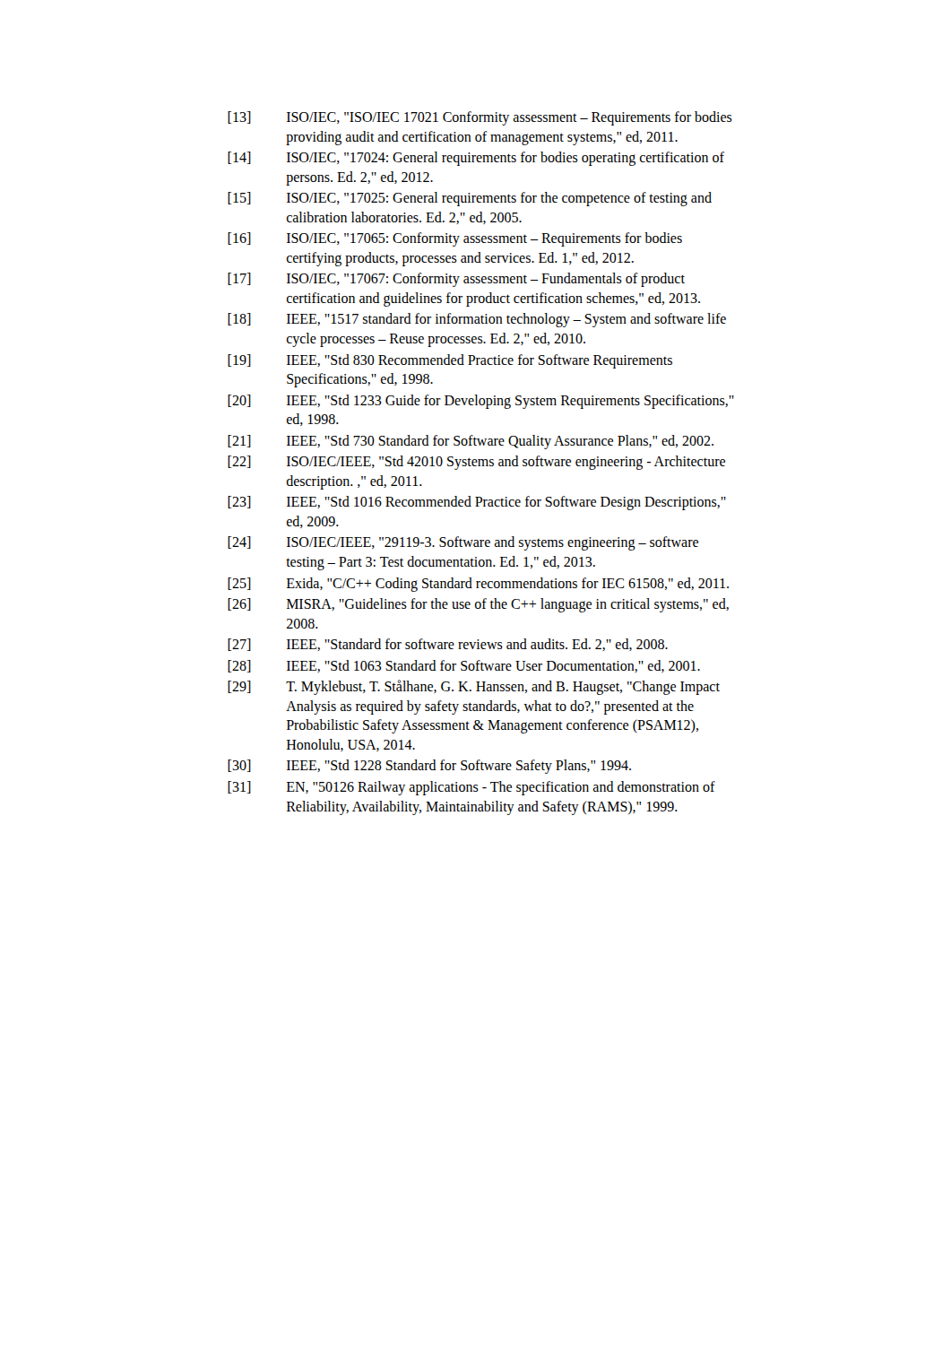[13] ISO/IEC, "ISO/IEC 17021 Conformity assessment – Requirements for bodies providing audit and certification of management systems," ed, 2011.
[14] ISO/IEC, "17024: General requirements for bodies operating certification of persons. Ed. 2," ed, 2012.
[15] ISO/IEC, "17025: General requirements for the competence of testing and calibration laboratories. Ed. 2," ed, 2005.
[16] ISO/IEC, "17065: Conformity assessment – Requirements for bodies certifying products, processes and services. Ed. 1," ed, 2012.
[17] ISO/IEC, "17067: Conformity assessment – Fundamentals of product certification and guidelines for product certification schemes," ed, 2013.
[18] IEEE, "1517 standard for information technology – System and software life cycle processes – Reuse processes. Ed. 2," ed, 2010.
[19] IEEE, "Std 830 Recommended Practice for Software Requirements Specifications," ed, 1998.
[20] IEEE, "Std 1233 Guide for Developing System Requirements Specifications," ed, 1998.
[21] IEEE, "Std 730 Standard for Software Quality Assurance Plans," ed, 2002.
[22] ISO/IEC/IEEE, "Std 42010 Systems and software engineering - Architecture description. ," ed, 2011.
[23] IEEE, "Std 1016 Recommended Practice for Software Design Descriptions," ed, 2009.
[24] ISO/IEC/IEEE, "29119-3. Software and systems engineering – software testing – Part 3: Test documentation. Ed. 1," ed, 2013.
[25] Exida, "C/C++ Coding Standard recommendations for IEC 61508," ed, 2011.
[26] MISRA, "Guidelines for the use of the C++ language in critical systems," ed, 2008.
[27] IEEE, "Standard for software reviews and audits. Ed. 2," ed, 2008.
[28] IEEE, "Std 1063 Standard for Software User Documentation," ed, 2001.
[29] T. Myklebust, T. Stålhane, G. K. Hanssen, and B. Haugset, "Change Impact Analysis as required by safety standards, what to do?," presented at the Probabilistic Safety Assessment & Management conference (PSAM12), Honolulu, USA, 2014.
[30] IEEE, "Std 1228 Standard for Software Safety Plans," 1994.
[31] EN, "50126 Railway applications - The specification and demonstration of Reliability, Availability, Maintainability and Safety (RAMS)," 1999.